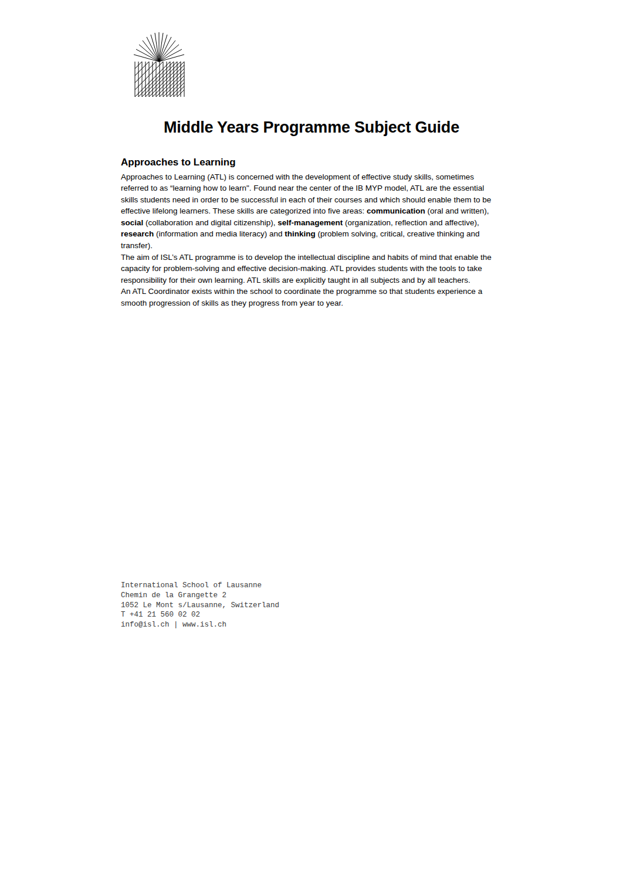Middle Years Programme Subject Guide
Approaches to Learning
Approaches to Learning (ATL) is concerned with the development of effective study skills, sometimes referred to as “learning how to learn". Found near the center of the IB MYP model, ATL are the essential skills students need in order to be successful in each of their courses and which should enable them to be effective lifelong learners. These skills are categorized into five areas: communication (oral and written), social (collaboration and digital citizenship), self-management (organization, reflection and affective), research (information and media literacy) and thinking (problem solving, critical, creative thinking and transfer).
The aim of ISL’s ATL programme is to develop the intellectual discipline and habits of mind that enable the capacity for problem-solving and effective decision-making. ATL provides students with the tools to take responsibility for their own learning. ATL skills are explicitly taught in all subjects and by all teachers.
An ATL Coordinator exists within the school to coordinate the programme so that students experience a smooth progression of skills as they progress from year to year.
International School of Lausanne
Chemin de la Grangette 2
1052 Le Mont s/Lausanne, Switzerland
T +41 21 560 02 02
info@isl.ch | www.isl.ch